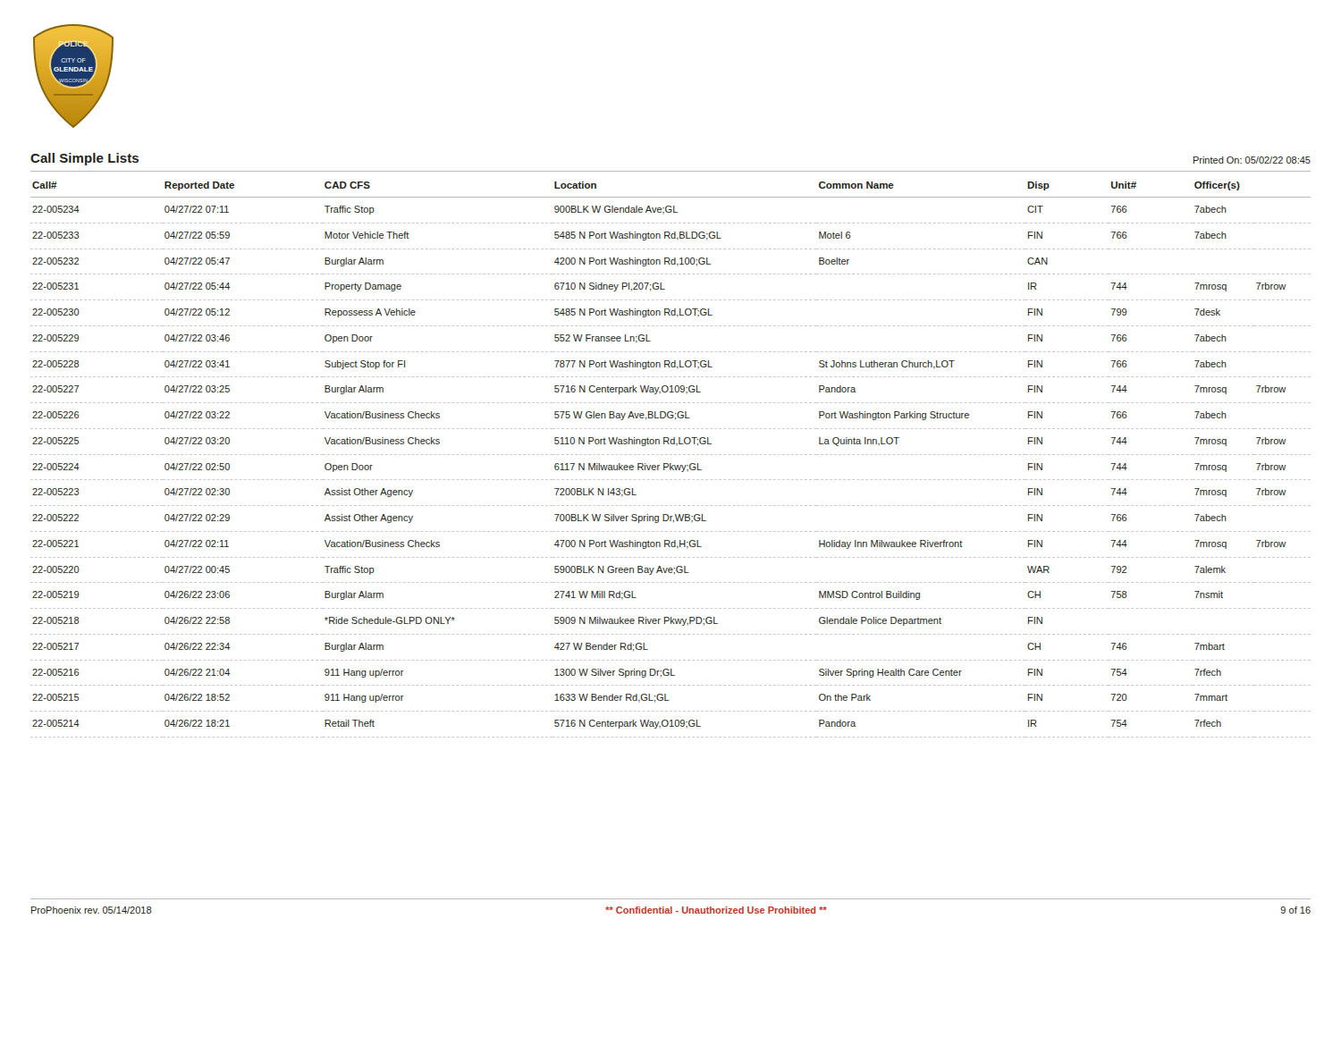POLICE CITY OF GLENDALE WISCONSIN
Call Simple Lists
Printed On: 05/02/22 08:45
| Call# | Reported Date | CAD CFS | Location | Common Name | Disp | Unit# | Officer(s) |
| --- | --- | --- | --- | --- | --- | --- | --- |
| 22-005234 | 04/27/22 07:11 | Traffic Stop | 900BLK W Glendale Ave;GL | | CIT | 766 | 7abech | |
| 22-005233 | 04/27/22 05:59 | Motor Vehicle Theft | 5485 N Port Washington Rd,BLDG;GL | Motel 6 | FIN | 766 | 7abech | |
| 22-005232 | 04/27/22 05:47 | Burglar Alarm | 4200 N Port Washington Rd,100;GL | Boelter | CAN | | | |
| 22-005231 | 04/27/22 05:44 | Property Damage | 6710 N Sidney Pl,207;GL | | IR | 744 | 7mrosq | 7rbrow |
| 22-005230 | 04/27/22 05:12 | Repossess A Vehicle | 5485 N Port Washington Rd,LOT;GL | | FIN | 799 | 7desk | |
| 22-005229 | 04/27/22 03:46 | Open Door | 552 W Fransee Ln;GL | | FIN | 766 | 7abech | |
| 22-005228 | 04/27/22 03:41 | Subject Stop for FI | 7877 N Port Washington Rd,LOT;GL | St Johns Lutheran Church,LOT | FIN | 766 | 7abech | |
| 22-005227 | 04/27/22 03:25 | Burglar Alarm | 5716 N Centerpark Way,O109;GL | Pandora | FIN | 744 | 7mrosq | 7rbrow |
| 22-005226 | 04/27/22 03:22 | Vacation/Business Checks | 575 W Glen Bay Ave,BLDG;GL | Port Washington Parking Structure | FIN | 766 | 7abech | |
| 22-005225 | 04/27/22 03:20 | Vacation/Business Checks | 5110 N Port Washington Rd,LOT;GL | La Quinta Inn,LOT | FIN | 744 | 7mrosq | 7rbrow |
| 22-005224 | 04/27/22 02:50 | Open Door | 6117 N Milwaukee River Pkwy;GL | | FIN | 744 | 7mrosq | 7rbrow |
| 22-005223 | 04/27/22 02:30 | Assist Other Agency | 7200BLK N I43;GL | | FIN | 744 | 7mrosq | 7rbrow |
| 22-005222 | 04/27/22 02:29 | Assist Other Agency | 700BLK W Silver Spring Dr,WB;GL | | FIN | 766 | 7abech | |
| 22-005221 | 04/27/22 02:11 | Vacation/Business Checks | 4700 N Port Washington Rd,H;GL | Holiday Inn Milwaukee Riverfront | FIN | 744 | 7mrosq | 7rbrow |
| 22-005220 | 04/27/22 00:45 | Traffic Stop | 5900BLK N Green Bay Ave;GL | | WAR | 792 | 7alemk | |
| 22-005219 | 04/26/22 23:06 | Burglar Alarm | 2741 W Mill Rd;GL | MMSD Control Building | CH | 758 | 7nsmit | |
| 22-005218 | 04/26/22 22:58 | *Ride Schedule-GLPD ONLY* | 5909 N Milwaukee River Pkwy,PD;GL | Glendale Police Department | FIN | | | |
| 22-005217 | 04/26/22 22:34 | Burglar Alarm | 427 W Bender Rd;GL | | CH | 746 | 7mbart | |
| 22-005216 | 04/26/22 21:04 | 911 Hang up/error | 1300 W Silver Spring Dr;GL | Silver Spring Health Care Center | FIN | 754 | 7rfech | |
| 22-005215 | 04/26/22 18:52 | 911 Hang up/error | 1633 W Bender Rd,GL;GL | On the Park | FIN | 720 | 7mmart | |
| 22-005214 | 04/26/22 18:21 | Retail Theft | 5716 N Centerpark Way,O109;GL | Pandora | IR | 754 | 7rfech | |
ProPhoenix rev. 05/14/2018
** Confidential - Unauthorized Use Prohibited **
9 of 16